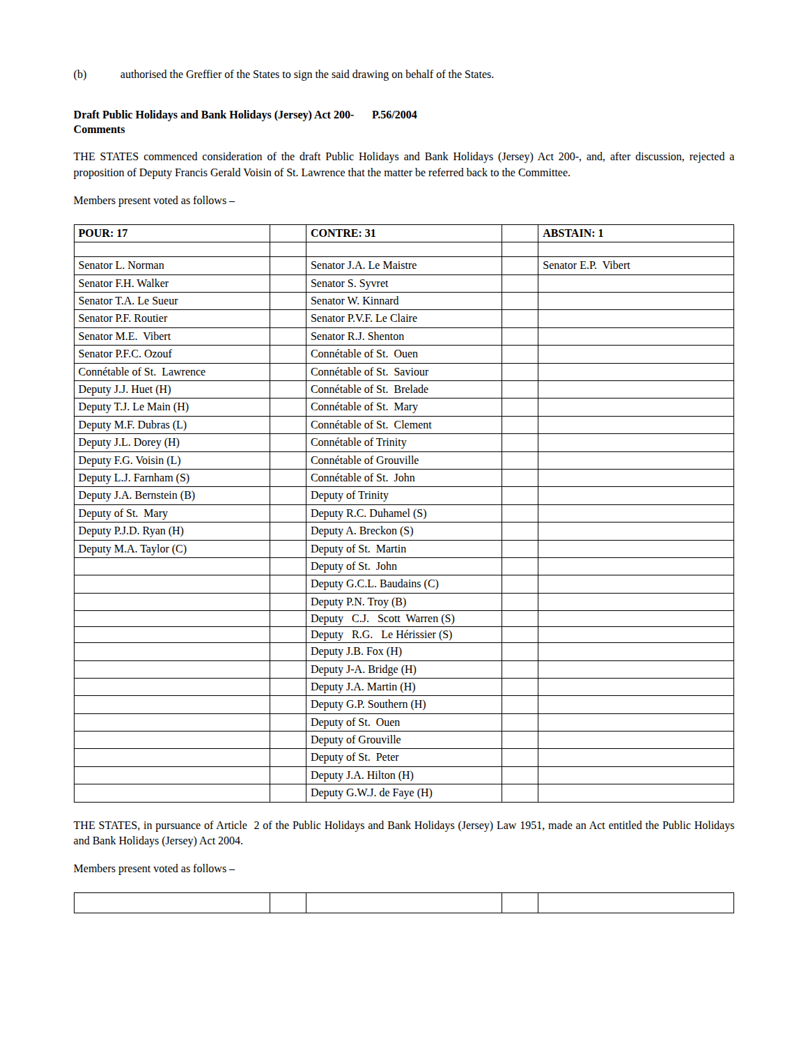(b) authorised the Greffier of the States to sign the said drawing on behalf of the States.
Draft Public Holidays and Bank Holidays (Jersey) Act 200- P.56/2004
Comments
THE STATES commenced consideration of the draft Public Holidays and Bank Holidays (Jersey) Act 200-, and, after discussion, rejected a proposition of Deputy Francis Gerald Voisin of St. Lawrence that the matter be referred back to the Committee.
Members present voted as follows –
| POUR: 17 | | CONTRE: 31 | | ABSTAIN: 1 |
| --- | --- | --- | --- | --- |
| Senator L. Norman | | Senator J.A. Le Maistre | | Senator E.P. Vibert |
| Senator F.H. Walker | | Senator S. Syvret | | |
| Senator T.A. Le Sueur | | Senator W. Kinnard | | |
| Senator P.F. Routier | | Senator P.V.F. Le Claire | | |
| Senator M.E. Vibert | | Senator R.J. Shenton | | |
| Senator P.F.C. Ozouf | | Connétable of St. Ouen | | |
| Connétable of St. Lawrence | | Connétable of St. Saviour | | |
| Deputy J.J. Huet (H) | | Connétable of St. Brelade | | |
| Deputy T.J. Le Main (H) | | Connétable of St. Mary | | |
| Deputy M.F. Dubras (L) | | Connétable of St. Clement | | |
| Deputy J.L. Dorey (H) | | Connétable of Trinity | | |
| Deputy F.G. Voisin (L) | | Connétable of Grouville | | |
| Deputy L.J. Farnham (S) | | Connétable of St. John | | |
| Deputy J.A. Bernstein (B) | | Deputy of Trinity | | |
| Deputy of St. Mary | | Deputy R.C. Duhamel (S) | | |
| Deputy P.J.D. Ryan (H) | | Deputy A. Breckon (S) | | |
| Deputy M.A. Taylor (C) | | Deputy of St. Martin | | |
| | | Deputy of St. John | | |
| | | Deputy G.C.L. Baudains (C) | | |
| | | Deputy P.N. Troy (B) | | |
| | | Deputy C.J. Scott Warren (S) | | |
| | | Deputy R.G. Le Hérissier (S) | | |
| | | Deputy J.B. Fox (H) | | |
| | | Deputy J-A. Bridge (H) | | |
| | | Deputy J.A. Martin (H) | | |
| | | Deputy G.P. Southern (H) | | |
| | | Deputy of St. Ouen | | |
| | | Deputy of Grouville | | |
| | | Deputy of St. Peter | | |
| | | Deputy J.A. Hilton (H) | | |
| | | Deputy G.W.J. de Faye (H) | | |
THE STATES, in pursuance of Article 2 of the Public Holidays and Bank Holidays (Jersey) Law 1951, made an Act entitled the Public Holidays and Bank Holidays (Jersey) Act 2004.
Members present voted as follows –